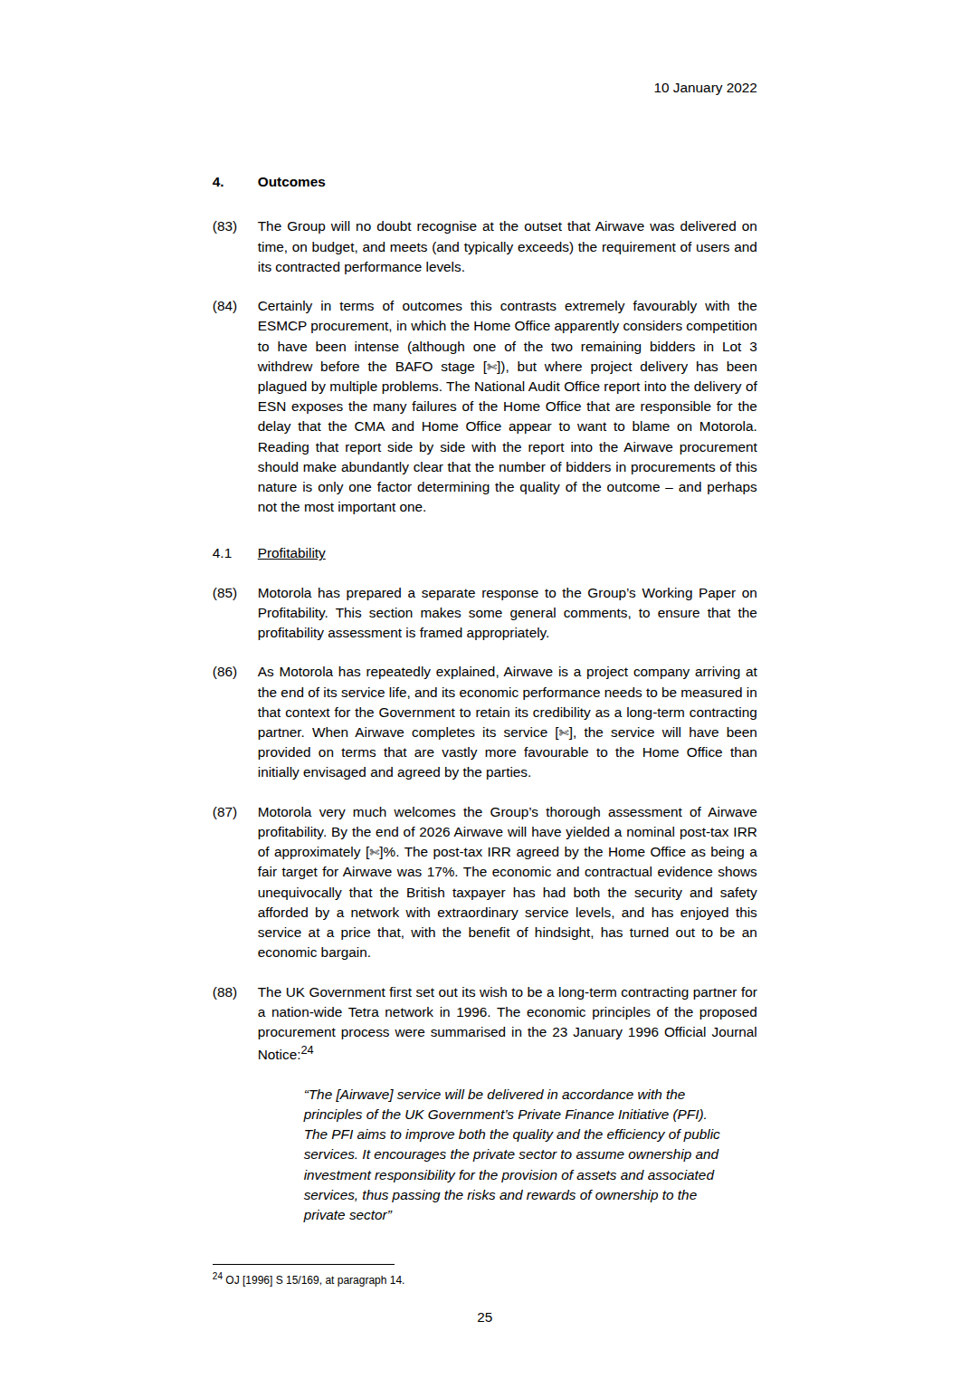10 January 2022
4. Outcomes
(83) The Group will no doubt recognise at the outset that Airwave was delivered on time, on budget, and meets (and typically exceeds) the requirement of users and its contracted performance levels.
(84) Certainly in terms of outcomes this contrasts extremely favourably with the ESMCP procurement, in which the Home Office apparently considers competition to have been intense (although one of the two remaining bidders in Lot 3 withdrew before the BAFO stage [✄]), but where project delivery has been plagued by multiple problems. The National Audit Office report into the delivery of ESN exposes the many failures of the Home Office that are responsible for the delay that the CMA and Home Office appear to want to blame on Motorola. Reading that report side by side with the report into the Airwave procurement should make abundantly clear that the number of bidders in procurements of this nature is only one factor determining the quality of the outcome – and perhaps not the most important one.
4.1 Profitability
(85) Motorola has prepared a separate response to the Group’s Working Paper on Profitability. This section makes some general comments, to ensure that the profitability assessment is framed appropriately.
(86) As Motorola has repeatedly explained, Airwave is a project company arriving at the end of its service life, and its economic performance needs to be measured in that context for the Government to retain its credibility as a long-term contracting partner. When Airwave completes its service [✄], the service will have been provided on terms that are vastly more favourable to the Home Office than initially envisaged and agreed by the parties.
(87) Motorola very much welcomes the Group’s thorough assessment of Airwave profitability. By the end of 2026 Airwave will have yielded a nominal post-tax IRR of approximately [✄]%. The post-tax IRR agreed by the Home Office as being a fair target for Airwave was 17%. The economic and contractual evidence shows unequivocally that the British taxpayer has had both the security and safety afforded by a network with extraordinary service levels, and has enjoyed this service at a price that, with the benefit of hindsight, has turned out to be an economic bargain.
(88) The UK Government first set out its wish to be a long-term contracting partner for a nation-wide Tetra network in 1996. The economic principles of the proposed procurement process were summarised in the 23 January 1996 Official Journal Notice:24
“The [Airwave] service will be delivered in accordance with the principles of the UK Government’s Private Finance Initiative (PFI). The PFI aims to improve both the quality and the efficiency of public services. It encourages the private sector to assume ownership and investment responsibility for the provision of assets and associated services, thus passing the risks and rewards of ownership to the private sector”
24 OJ [1996] S 15/169, at paragraph 14.
25